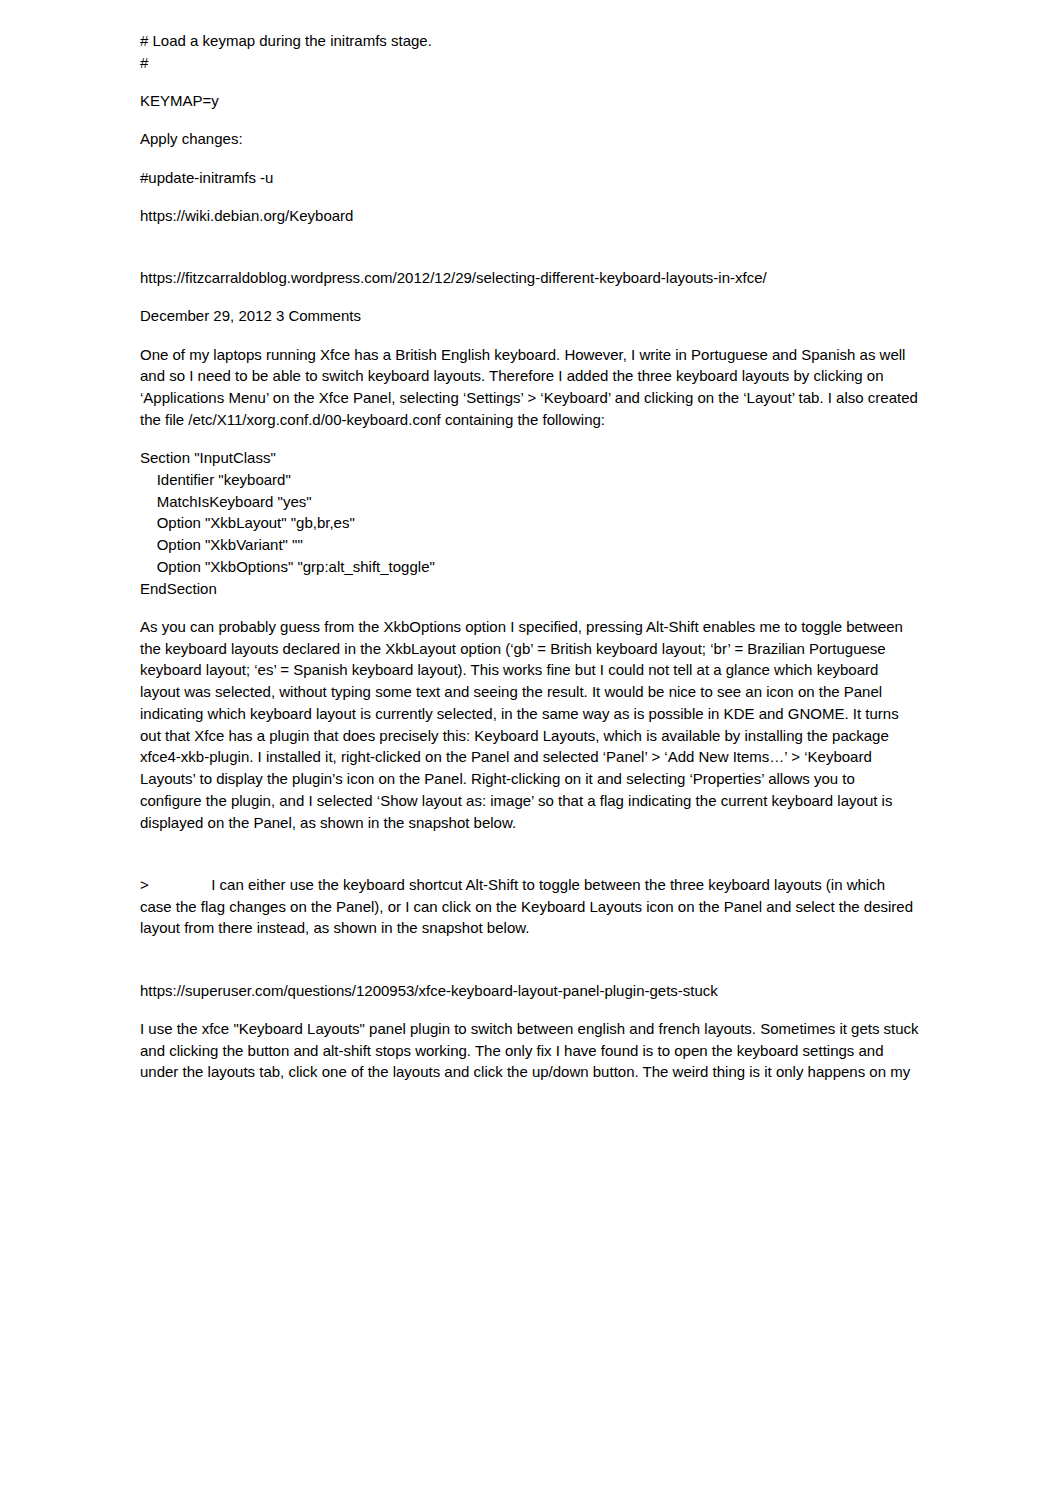# Load a keymap during the initramfs stage.
#
KEYMAP=y
Apply changes:
#update-initramfs -u
https://wiki.debian.org/Keyboard
https://fitzcarraldoblog.wordpress.com/2012/12/29/selecting-different-keyboard-layouts-in-xfce/
December 29, 2012 3 Comments
One of my laptops running Xfce has a British English keyboard. However, I write in Portuguese and Spanish as well and so I need to be able to switch keyboard layouts. Therefore I added the three keyboard layouts by clicking on ‘Applications Menu’ on the Xfce Panel, selecting ‘Settings’ > ‘Keyboard’ and clicking on the ‘Layout’ tab. I also created the file /etc/X11/xorg.conf.d/00-keyboard.conf containing the following:
Section "InputClass"
    Identifier "keyboard"
    MatchIsKeyboard "yes"
    Option "XkbLayout" "gb,br,es"
    Option "XkbVariant" ""
    Option "XkbOptions" "grp:alt_shift_toggle"
EndSection
As you can probably guess from the XkbOptions option I specified, pressing Alt-Shift enables me to toggle between the keyboard layouts declared in the XkbLayout option (‘gb’ = British keyboard layout; ‘br’ = Brazilian Portuguese keyboard layout; ‘es’ = Spanish keyboard layout). This works fine but I could not tell at a glance which keyboard layout was selected, without typing some text and seeing the result. It would be nice to see an icon on the Panel indicating which keyboard layout is currently selected, in the same way as is possible in KDE and GNOME. It turns out that Xfce has a plugin that does precisely this: Keyboard Layouts, which is available by installing the package xfce4-xkb-plugin. I installed it, right-clicked on the Panel and selected ‘Panel’ > ‘Add New Items…’ > ‘Keyboard Layouts’ to display the plugin’s icon on the Panel. Right-clicking on it and selecting ‘Properties’ allows you to configure the plugin, and I selected ‘Show layout as: image’ so that a flag indicating the current keyboard layout is displayed on the Panel, as shown in the snapshot below.
> I can either use the keyboard shortcut Alt-Shift to toggle between the three keyboard layouts (in which case the flag changes on the Panel), or I can click on the Keyboard Layouts icon on the Panel and select the desired layout from there instead, as shown in the snapshot below.
https://superuser.com/questions/1200953/xfce-keyboard-layout-panel-plugin-gets-stuck
I use the xfce "Keyboard Layouts" panel plugin to switch between english and french layouts. Sometimes it gets stuck and clicking the button and alt-shift stops working. The only fix I have found is to open the keyboard settings and under the layouts tab, click one of the layouts and click the up/down button. The weird thing is it only happens on my